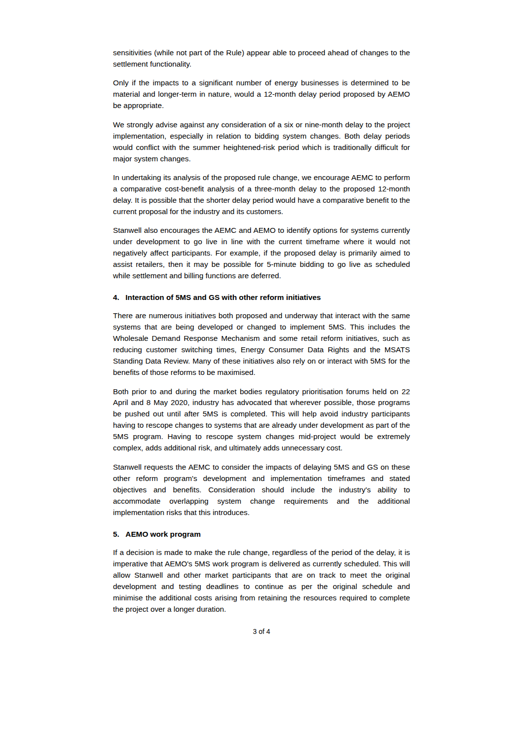sensitivities (while not part of the Rule) appear able to proceed ahead of changes to the settlement functionality.
Only if the impacts to a significant number of energy businesses is determined to be material and longer-term in nature, would a 12-month delay period proposed by AEMO be appropriate.
We strongly advise against any consideration of a six or nine-month delay to the project implementation, especially in relation to bidding system changes. Both delay periods would conflict with the summer heightened-risk period which is traditionally difficult for major system changes.
In undertaking its analysis of the proposed rule change, we encourage AEMC to perform a comparative cost-benefit analysis of a three-month delay to the proposed 12-month delay. It is possible that the shorter delay period would have a comparative benefit to the current proposal for the industry and its customers.
Stanwell also encourages the AEMC and AEMO to identify options for systems currently under development to go live in line with the current timeframe where it would not negatively affect participants. For example, if the proposed delay is primarily aimed to assist retailers, then it may be possible for 5-minute bidding to go live as scheduled while settlement and billing functions are deferred.
4. Interaction of 5MS and GS with other reform initiatives
There are numerous initiatives both proposed and underway that interact with the same systems that are being developed or changed to implement 5MS. This includes the Wholesale Demand Response Mechanism and some retail reform initiatives, such as reducing customer switching times, Energy Consumer Data Rights and the MSATS Standing Data Review. Many of these initiatives also rely on or interact with 5MS for the benefits of those reforms to be maximised.
Both prior to and during the market bodies regulatory prioritisation forums held on 22 April and 8 May 2020, industry has advocated that wherever possible, those programs be pushed out until after 5MS is completed. This will help avoid industry participants having to rescope changes to systems that are already under development as part of the 5MS program. Having to rescope system changes mid-project would be extremely complex, adds additional risk, and ultimately adds unnecessary cost.
Stanwell requests the AEMC to consider the impacts of delaying 5MS and GS on these other reform program's development and implementation timeframes and stated objectives and benefits. Consideration should include the industry's ability to accommodate overlapping system change requirements and the additional implementation risks that this introduces.
5. AEMO work program
If a decision is made to make the rule change, regardless of the period of the delay, it is imperative that AEMO's 5MS work program is delivered as currently scheduled. This will allow Stanwell and other market participants that are on track to meet the original development and testing deadlines to continue as per the original schedule and minimise the additional costs arising from retaining the resources required to complete the project over a longer duration.
3 of 4